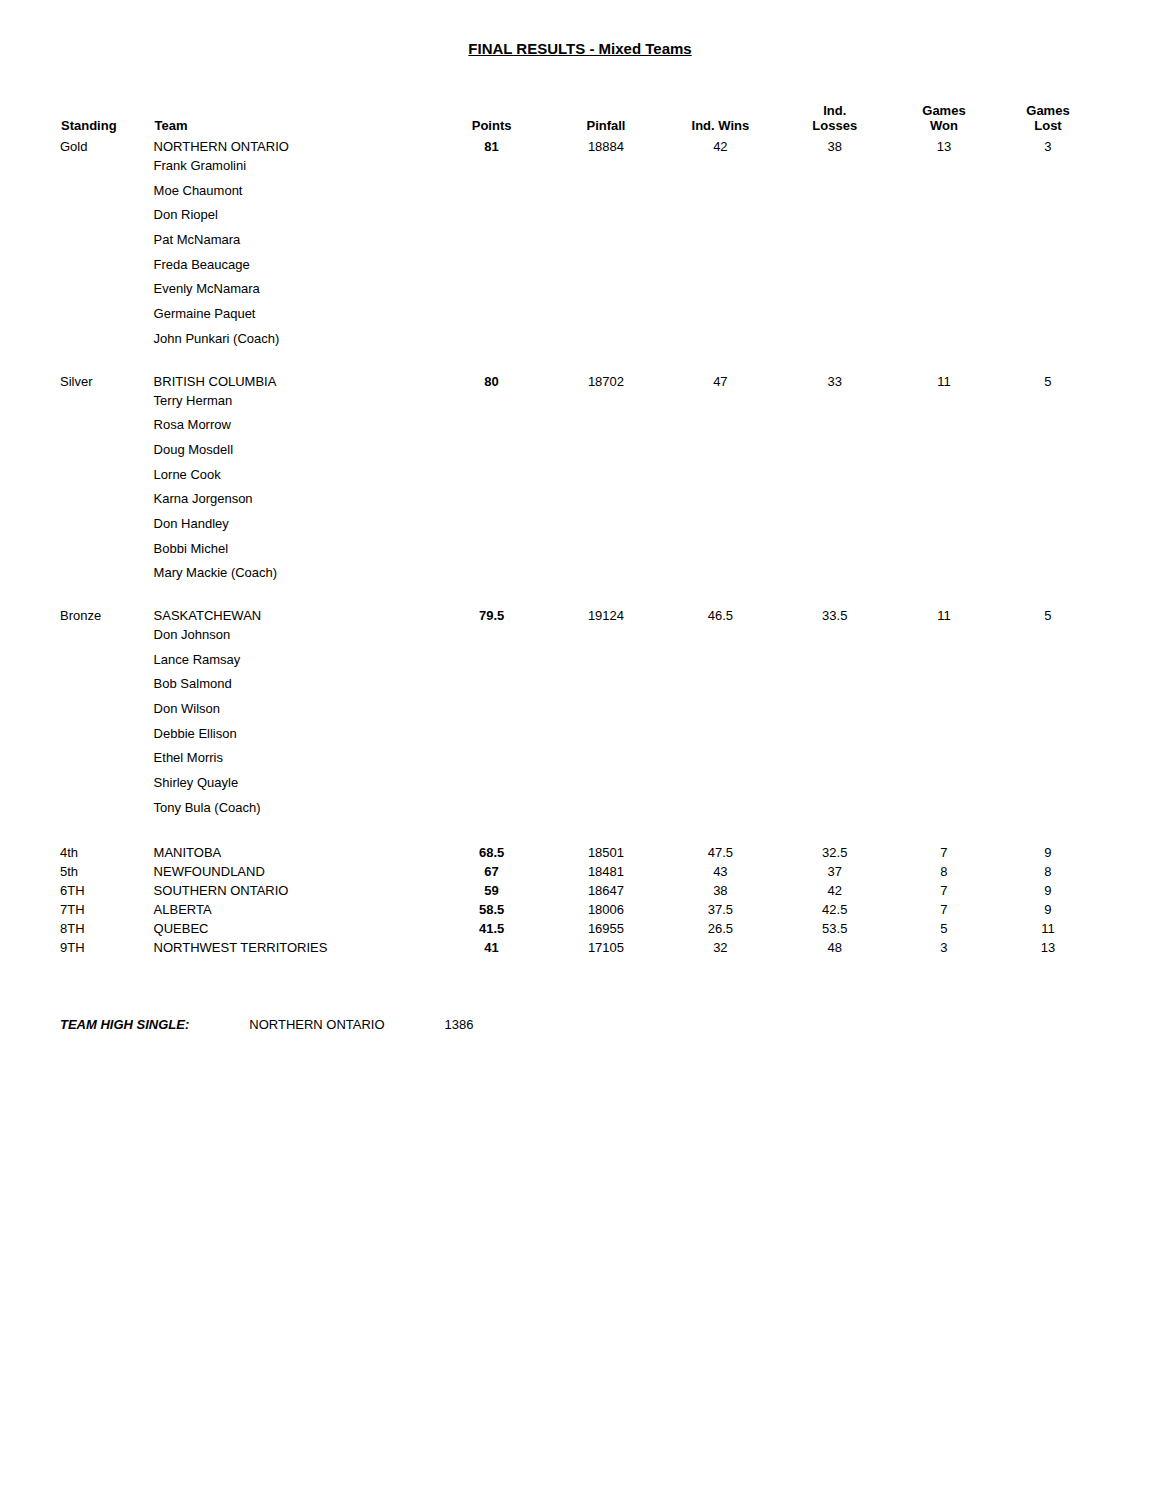FINAL RESULTS - Mixed Teams
| Standing | Team | Points | Pinfall | Ind. Wins | Ind. Losses | Games Won | Games Lost |
| --- | --- | --- | --- | --- | --- | --- | --- |
| Gold | NORTHERN ONTARIO | 81 | 18884 | 42 | 38 | 13 | 3 |
| | Frank Gramolini Moe Chaumont Don Riopel Pat McNamara Freda Beaucage Evenly McNamara Germaine Paquet John Punkari (Coach) | |
| Silver | BRITISH COLUMBIA | 80 | 18702 | 47 | 33 | 11 | 5 |
| | Terry Herman Rosa Morrow Doug Mosdell Lorne Cook Karna Jorgenson Don Handley Bobbi Michel Mary Mackie (Coach) | |
| Bronze | SASKATCHEWAN | 79.5 | 19124 | 46.5 | 33.5 | 11 | 5 |
| | Don Johnson Lance Ramsay Bob Salmond Don Wilson Debbie Ellison Ethel Morris Shirley Quayle Tony Bula (Coach) | |
| 4th | MANITOBA | 68.5 | 18501 | 47.5 | 32.5 | 7 | 9 |
| 5th | NEWFOUNDLAND | 67 | 18481 | 43 | 37 | 8 | 8 |
| 6TH | SOUTHERN ONTARIO | 59 | 18647 | 38 | 42 | 7 | 9 |
| 7TH | ALBERTA | 58.5 | 18006 | 37.5 | 42.5 | 7 | 9 |
| 8TH | QUEBEC | 41.5 | 16955 | 26.5 | 53.5 | 5 | 11 |
| 9TH | NORTHWEST TERRITORIES | 41 | 17105 | 32 | 48 | 3 | 13 |
| TEAM HIGH SINGLE: | NORTHERN ONTARIO | 1386 |